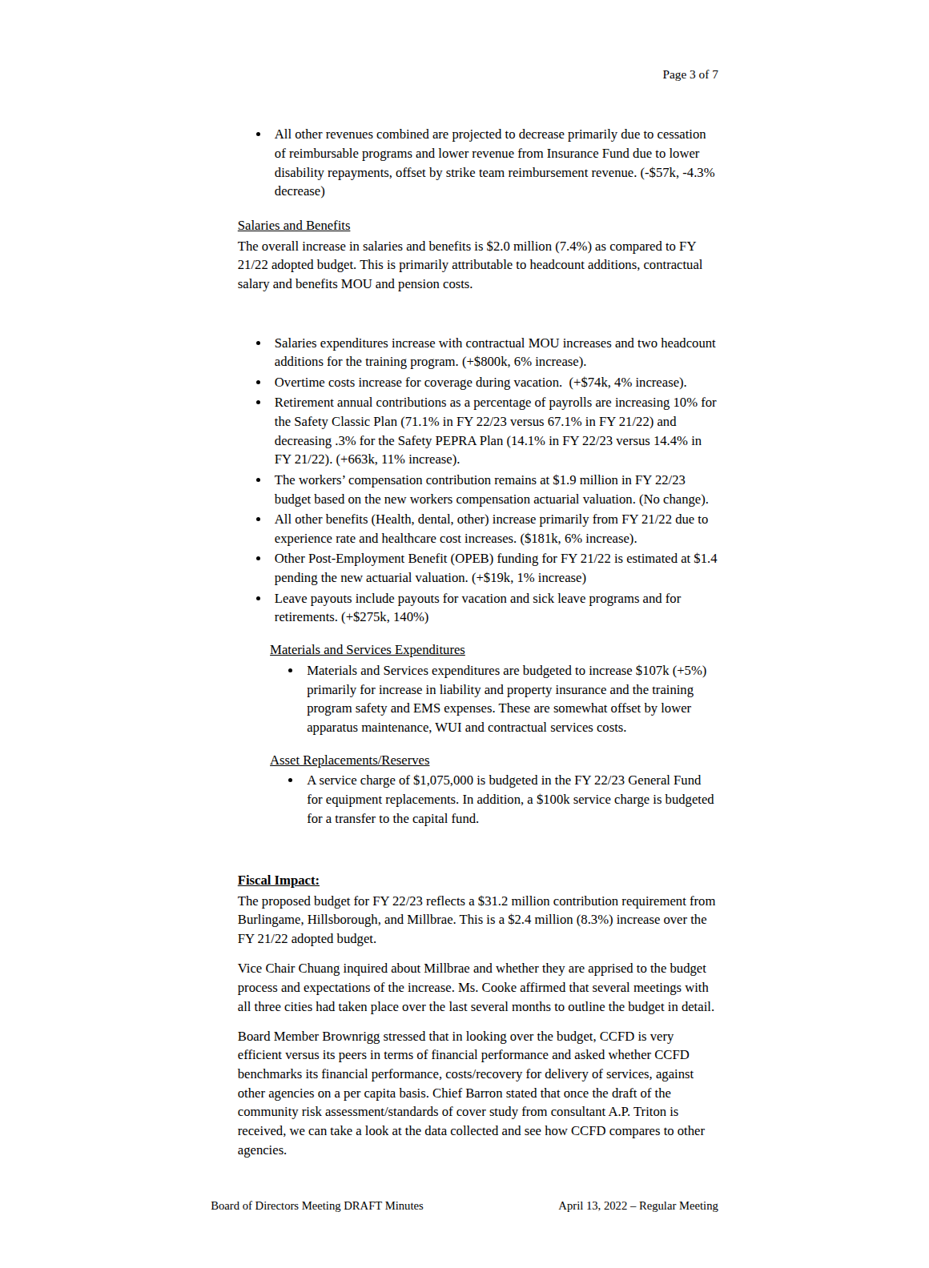Page 3 of 7
All other revenues combined are projected to decrease primarily due to cessation of reimbursable programs and lower revenue from Insurance Fund due to lower disability repayments, offset by strike team reimbursement revenue. (-$57k, -4.3% decrease)
Salaries and Benefits
The overall increase in salaries and benefits is $2.0 million (7.4%) as compared to FY 21/22 adopted budget. This is primarily attributable to headcount additions, contractual salary and benefits MOU and pension costs.
Salaries expenditures increase with contractual MOU increases and two headcount additions for the training program. (+$800k, 6% increase).
Overtime costs increase for coverage during vacation. (+$74k, 4% increase).
Retirement annual contributions as a percentage of payrolls are increasing 10% for the Safety Classic Plan (71.1% in FY 22/23 versus 67.1% in FY 21/22) and decreasing .3% for the Safety PEPRA Plan (14.1% in FY 22/23 versus 14.4% in FY 21/22). (+663k, 11% increase).
The workers’ compensation contribution remains at $1.9 million in FY 22/23 budget based on the new workers compensation actuarial valuation. (No change).
All other benefits (Health, dental, other) increase primarily from FY 21/22 due to experience rate and healthcare cost increases. ($181k, 6% increase).
Other Post-Employment Benefit (OPEB) funding for FY 21/22 is estimated at $1.4 pending the new actuarial valuation. (+$19k, 1% increase)
Leave payouts include payouts for vacation and sick leave programs and for retirements. (+$275k, 140%)
Materials and Services Expenditures
Materials and Services expenditures are budgeted to increase $107k (+5%) primarily for increase in liability and property insurance and the training program safety and EMS expenses. These are somewhat offset by lower apparatus maintenance, WUI and contractual services costs.
Asset Replacements/Reserves
A service charge of $1,075,000 is budgeted in the FY 22/23 General Fund for equipment replacements. In addition, a $100k service charge is budgeted for a transfer to the capital fund.
Fiscal Impact:
The proposed budget for FY 22/23 reflects a $31.2 million contribution requirement from Burlingame, Hillsborough, and Millbrae. This is a $2.4 million (8.3%) increase over the FY 21/22 adopted budget.
Vice Chair Chuang inquired about Millbrae and whether they are apprised to the budget process and expectations of the increase. Ms. Cooke affirmed that several meetings with all three cities had taken place over the last several months to outline the budget in detail.
Board Member Brownrigg stressed that in looking over the budget, CCFD is very efficient versus its peers in terms of financial performance and asked whether CCFD benchmarks its financial performance, costs/recovery for delivery of services, against other agencies on a per capita basis. Chief Barron stated that once the draft of the community risk assessment/standards of cover study from consultant A.P. Triton is received, we can take a look at the data collected and see how CCFD compares to other agencies.
Board of Directors Meeting DRAFT Minutes April 13, 2022 – Regular Meeting